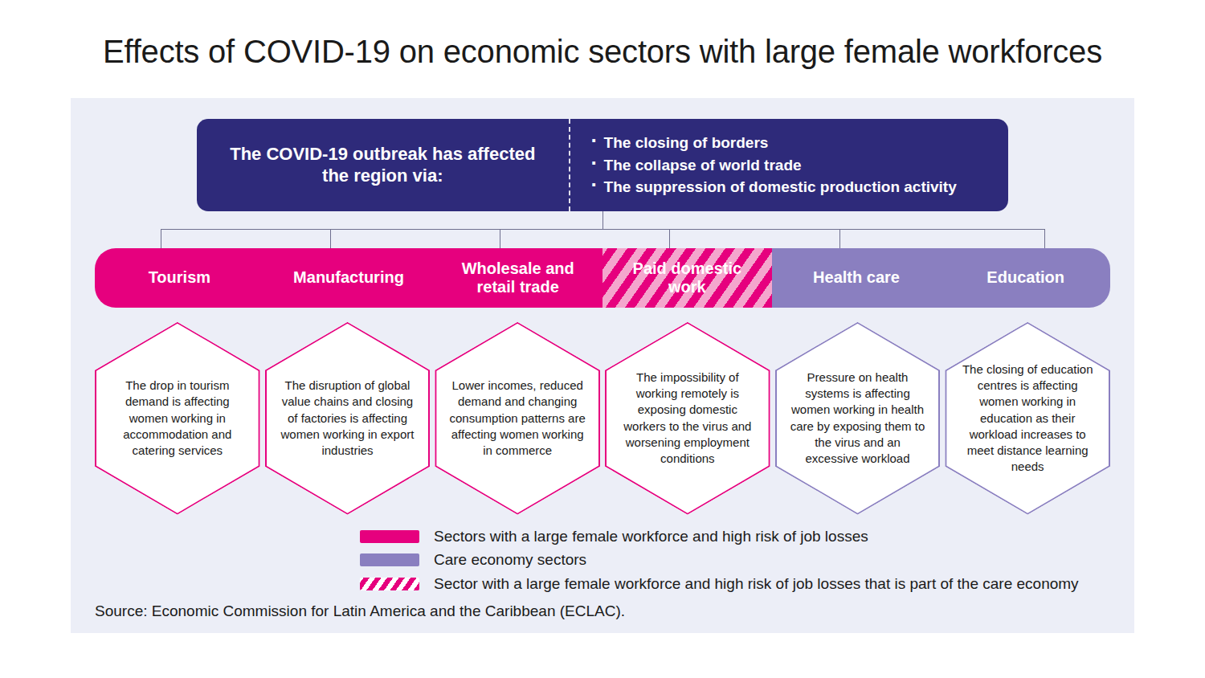Effects of COVID-19 on economic sectors with large female workforces
The COVID-19 outbreak has affected
the region via:
The closing of borders
The collapse of world trade
The suppression of domestic production activity
Tourism
Manufacturing
Wholesale and
retail trade
Paid domestic
work
Health care
Education
The drop in tourism demand is affecting women working in accommodation and catering services
The disruption of global value chains and closing of factories is affecting women working in export industries
Lower incomes, reduced demand and changing consumption patterns are affecting women working in commerce
The impossibility of working remotely is exposing domestic workers to the virus and worsening employment conditions
Pressure on health systems is affecting women working in health care by exposing them to the virus and an excessive workload
The closing of education centres is affecting women working in education as their workload increases to meet distance learning needs
Sectors with a large female workforce and high risk of job losses
Care economy sectors
Sector with a large female workforce and high risk of job losses that is part of the care economy
Source: Economic Commission for Latin America and the Caribbean (ECLAC).